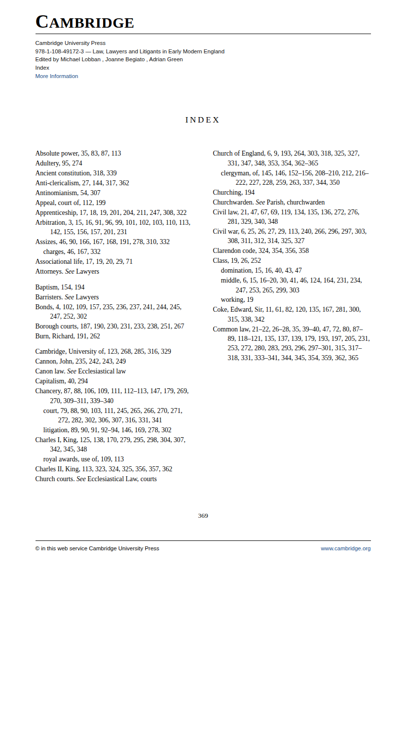Cambridge
Cambridge University Press
978-1-108-49172-3 — Law, Lawyers and Litigants in Early Modern England
Edited by Michael Lobban , Joanne Begiato , Adrian Green
Index
More Information
Index
Absolute power, 35, 83, 87, 113
Adultery, 95, 274
Ancient constitution, 318, 339
Anti-clericalism, 27, 144, 317, 362
Antinomianism, 54, 307
Appeal, court of, 112, 199
Apprenticeship, 17, 18, 19, 201, 204, 211, 247, 308, 322
Arbitration, 3, 15, 16, 91, 96, 99, 101, 102, 103, 110, 113, 142, 155, 156, 157, 201, 231
Assizes, 46, 90, 166, 167, 168, 191, 278, 310, 332
charges, 46, 167, 332
Associational life, 17, 19, 20, 29, 71
Attorneys. See Lawyers
Baptism, 154, 194
Barristers. See Lawyers
Bonds, 4, 102, 109, 157, 235, 236, 237, 241, 244, 245, 247, 252, 302
Borough courts, 187, 190, 230, 231, 233, 238, 251, 267
Burn, Richard, 191, 262
Cambridge, University of, 123, 268, 285, 316, 329
Cannon, John, 235, 242, 243, 249
Canon law. See Ecclesiastical law
Capitalism, 40, 294
Chancery, 87, 88, 106, 109, 111, 112–113, 147, 179, 269, 270, 309–311, 339–340
court, 79, 88, 90, 103, 111, 245, 265, 266, 270, 271, 272, 282, 302, 306, 307, 316, 331, 341
litigation, 89, 90, 91, 92–94, 146, 169, 278, 302
Charles I, King, 125, 138, 170, 279, 295, 298, 304, 307, 342, 345, 348
royal awards, use of, 109, 113
Charles II, King, 113, 323, 324, 325, 356, 357, 362
Church courts. See Ecclesiastical Law, courts
Church of England, 6, 9, 193, 264, 303, 318, 325, 327, 331, 347, 348, 353, 354, 362–365
clergyman, of, 145, 146, 152–156, 208–210, 212, 216–222, 227, 228, 259, 263, 337, 344, 350
Churching, 194
Churchwarden. See Parish, churchwarden
Civil law, 21, 47, 67, 69, 119, 134, 135, 136, 272, 276, 281, 329, 340, 348
Civil war, 6, 25, 26, 27, 29, 113, 240, 266, 296, 297, 303, 308, 311, 312, 314, 325, 327
Clarendon code, 324, 354, 356, 358
Class, 19, 26, 252
domination, 15, 16, 40, 43, 47
middle, 6, 15, 16–20, 30, 41, 46, 124, 164, 231, 234, 247, 253, 265, 299, 303
working, 19
Coke, Edward, Sir, 11, 61, 82, 120, 135, 167, 281, 300, 315, 338, 342
Common law, 21–22, 26–28, 35, 39–40, 47, 72, 80, 87–89, 118–121, 135, 137, 139, 179, 193, 197, 205, 231, 253, 272, 280, 283, 293, 296, 297–301, 315, 317–318, 331, 333–341, 344, 345, 354, 359, 362, 365
369
© in this web service Cambridge University Press
www.cambridge.org